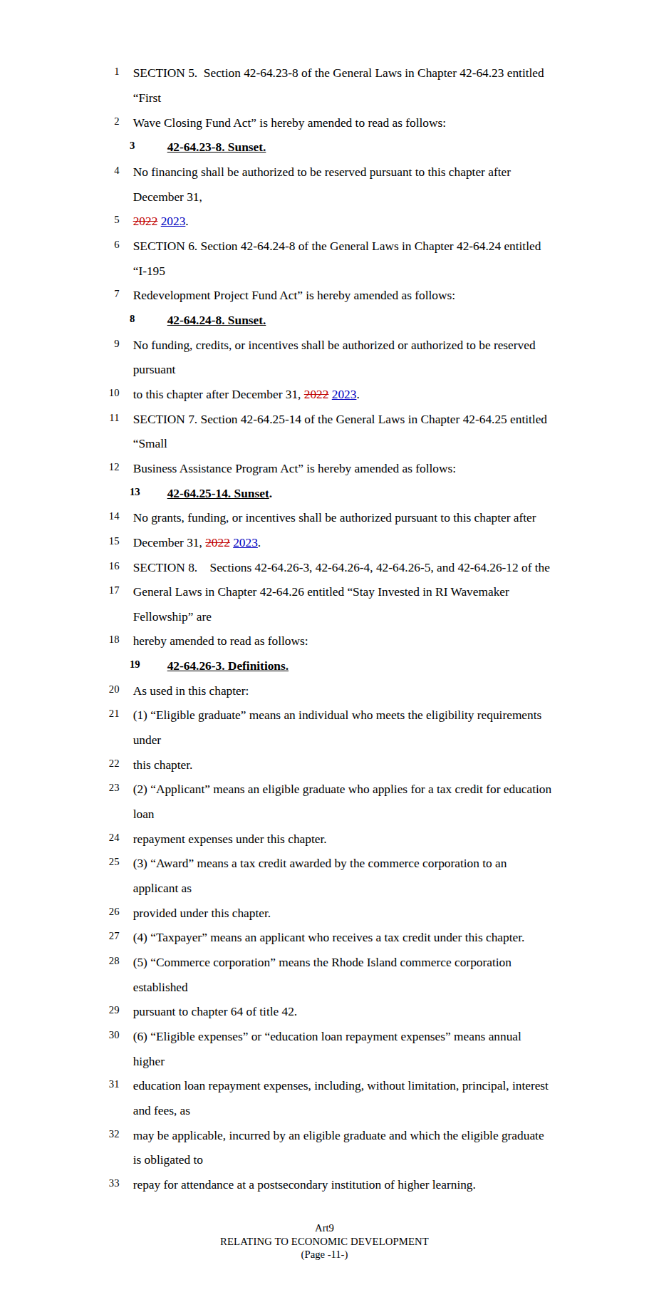SECTION 5. Section 42-64.23-8 of the General Laws in Chapter 42-64.23 entitled “First
Wave Closing Fund Act” is hereby amended to read as follows:
42-64.23-8. Sunset.
No financing shall be authorized to be reserved pursuant to this chapter after December 31,
2022 2023.
SECTION 6. Section 42-64.24-8 of the General Laws in Chapter 42-64.24 entitled “I-195
Redevelopment Project Fund Act” is hereby amended as follows:
42-64.24-8. Sunset.
No funding, credits, or incentives shall be authorized or authorized to be reserved pursuant
to this chapter after December 31, 2022 2023.
SECTION 7. Section 42-64.25-14 of the General Laws in Chapter 42-64.25 entitled “Small
Business Assistance Program Act” is hereby amended as follows:
42-64.25-14. Sunset.
No grants, funding, or incentives shall be authorized pursuant to this chapter after
December 31, 2022 2023.
SECTION 8. Sections 42-64.26-3, 42-64.26-4, 42-64.26-5, and 42-64.26-12 of the
General Laws in Chapter 42-64.26 entitled “Stay Invested in RI Wavemaker Fellowship” are
hereby amended to read as follows:
42-64.26-3. Definitions.
As used in this chapter:
(1) “Eligible graduate” means an individual who meets the eligibility requirements under
this chapter.
(2) “Applicant” means an eligible graduate who applies for a tax credit for education loan
repayment expenses under this chapter.
(3) “Award” means a tax credit awarded by the commerce corporation to an applicant as
provided under this chapter.
(4) “Taxpayer” means an applicant who receives a tax credit under this chapter.
(5) “Commerce corporation” means the Rhode Island commerce corporation established
pursuant to chapter 64 of title 42.
(6) “Eligible expenses” or “education loan repayment expenses” means annual higher
education loan repayment expenses, including, without limitation, principal, interest and fees, as
may be applicable, incurred by an eligible graduate and which the eligible graduate is obligated to
repay for attendance at a postsecondary institution of higher learning.
Art9
RELATING TO ECONOMIC DEVELOPMENT
(Page -11-)